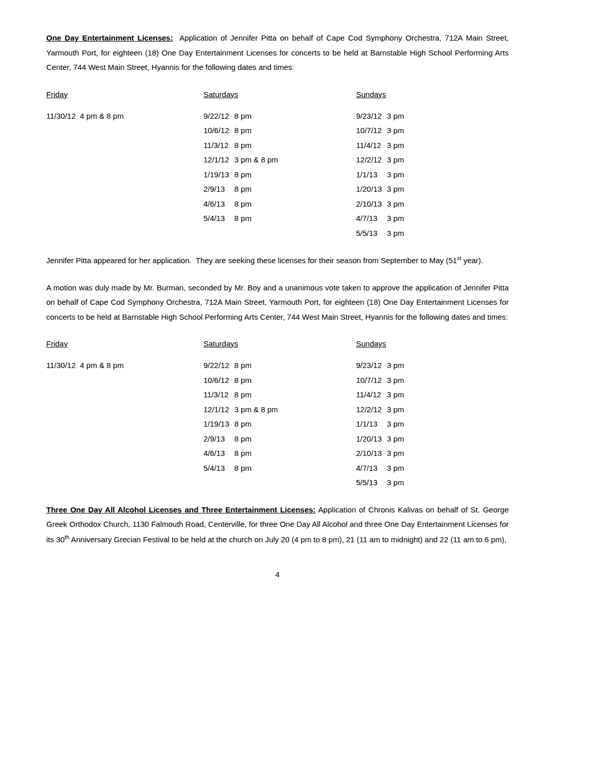One Day Entertainment Licenses: Application of Jennifer Pitta on behalf of Cape Cod Symphony Orchestra, 712A Main Street, Yarmouth Port, for eighteen (18) One Day Entertainment Licenses for concerts to be held at Barnstable High School Performing Arts Center, 744 West Main Street, Hyannis for the following dates and times:
| Friday | Saturdays | Sundays |
| 11/30/12 4 pm & 8 pm | / 9/22/12 / 8 pm / / 10/6/12 / 8 pm / / 11/3/12 / 8 pm / / 12/1/12 / 3 pm & 8 pm / / 1/19/13 / 8 pm / / 2/9/13 / 8 pm / / 4/6/13 / 8 pm / / 5/4/13 / 8 pm / | / 9/23/12 / 3 pm / / 10/7/12 / 3 pm / / 11/4/12 / 3 pm / / 12/2/12 / 3 pm / / 1/1/13 / 3 pm / / 1/20/13 / 3 pm / / 2/10/13 / 3 pm / / 4/7/13 / 3 pm / / 5/5/13 / 3 pm / |
Jennifer Pitta appeared for her application. They are seeking these licenses for their season from September to May (51st year).
A motion was duly made by Mr. Burman, seconded by Mr. Boy and a unanimous vote taken to approve the application of Jennifer Pitta on behalf of Cape Cod Symphony Orchestra, 712A Main Street, Yarmouth Port, for eighteen (18) One Day Entertainment Licenses for concerts to be held at Barnstable High School Performing Arts Center, 744 West Main Street, Hyannis for the following dates and times:
| Friday | Saturdays | Sundays |
| 11/30/12 4 pm & 8 pm | / 9/22/12 / 8 pm / / 10/6/12 / 8 pm / / 11/3/12 / 8 pm / / 12/1/12 / 3 pm & 8 pm / / 1/19/13 / 8 pm / / 2/9/13 / 8 pm / / 4/6/13 / 8 pm / / 5/4/13 / 8 pm / | / 9/23/12 / 3 pm / / 10/7/12 / 3 pm / / 11/4/12 / 3 pm / / 12/2/12 / 3 pm / / 1/1/13 / 3 pm / / 1/20/13 / 3 pm / / 2/10/13 / 3 pm / / 4/7/13 / 3 pm / / 5/5/13 / 3 pm / |
Three One Day All Alcohol Licenses and Three Entertainment Licenses: Application of Chronis Kalivas on behalf of St. George Greek Orthodox Church, 1130 Falmouth Road, Centerville, for three One Day All Alcohol and three One Day Entertainment Licenses for its 30th Anniversary Grecian Festival to be held at the church on July 20 (4 pm to 8 pm), 21 (11 am to midnight) and 22 (11 am to 6 pm),
4